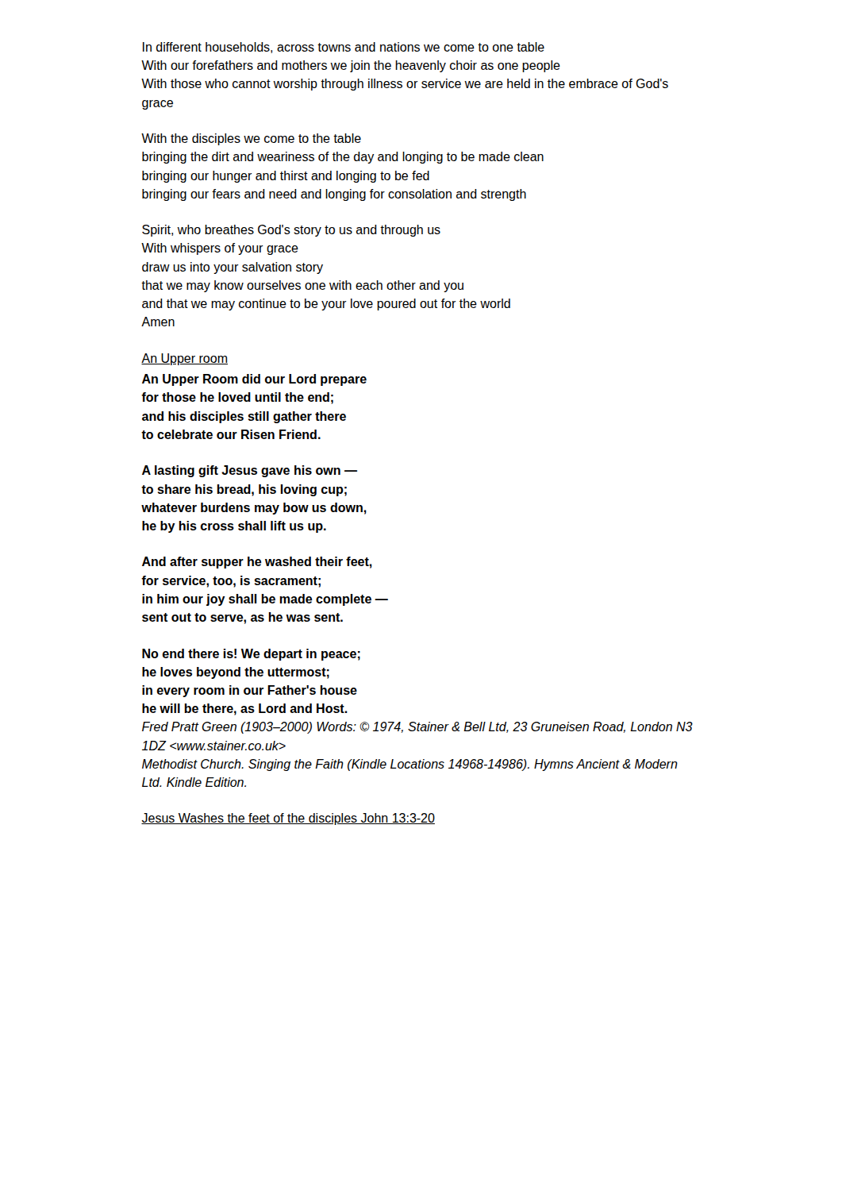In different households, across towns and nations we come to one table
With our forefathers and mothers we join the heavenly choir as one people
With those who cannot worship through illness or service we are held in the embrace of God's grace
With the disciples we come to the table
bringing the dirt and weariness of the day and longing to be made clean
bringing our hunger and thirst and longing to be fed
bringing our fears and need and longing for consolation and strength
Spirit, who breathes God's story to us and through us
With whispers of your grace
draw us into your salvation story
that we may know ourselves one with each other and you
and that we may continue to be your love poured out for the world
Amen
An Upper room
An Upper Room did our Lord prepare
for those he loved until the end;
and his disciples still gather there
to celebrate our Risen Friend.
A lasting gift Jesus gave his own —
to share his bread, his loving cup;
whatever burdens may bow us down,
he by his cross shall lift us up.
And after supper he washed their feet,
for service, too, is sacrament;
in him our joy shall be made complete —
sent out to serve, as he was sent.
No end there is! We depart in peace;
he loves beyond the uttermost;
in every room in our Father's house
he will be there, as Lord and Host.
Fred Pratt Green (1903–2000) Words: © 1974, Stainer & Bell Ltd, 23 Gruneisen Road, London N3 1DZ <www.stainer.co.uk>
Methodist Church. Singing the Faith (Kindle Locations 14968-14986). Hymns Ancient & Modern Ltd. Kindle Edition.
Jesus Washes the feet of the disciples John 13:3-20